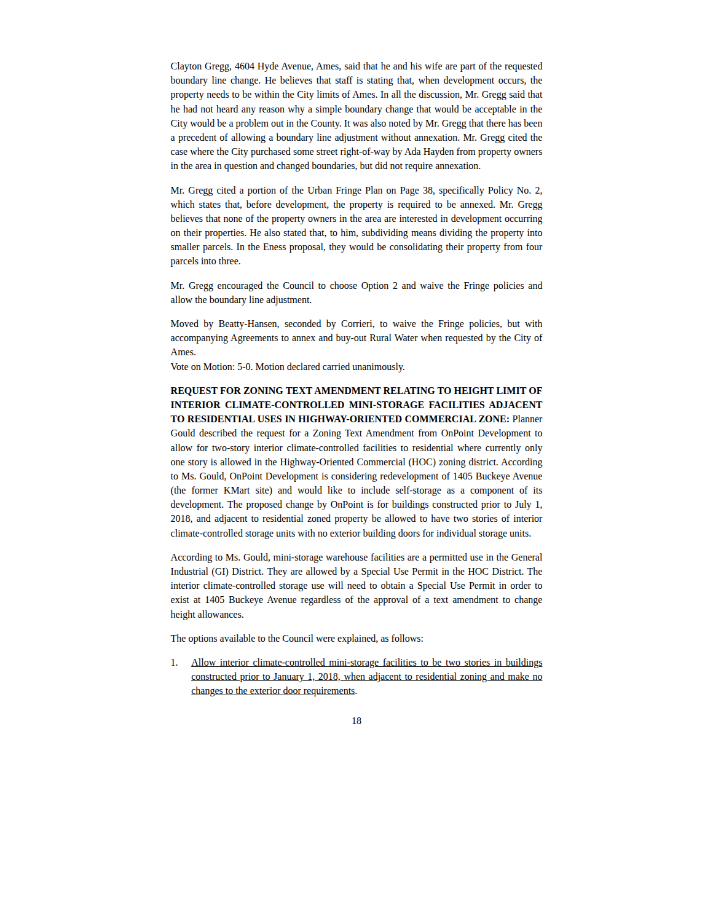Clayton Gregg, 4604 Hyde Avenue, Ames, said that he and his wife are part of the requested boundary line change. He believes that staff is stating that, when development occurs, the property needs to be within the City limits of Ames. In all the discussion, Mr. Gregg said that he had not heard any reason why a simple boundary change that would be acceptable in the City would be a problem out in the County. It was also noted by Mr. Gregg that there has been a precedent of allowing a boundary line adjustment without annexation. Mr. Gregg cited the case where the City purchased some street right-of-way by Ada Hayden from property owners in the area in question and changed boundaries, but did not require annexation.
Mr. Gregg cited a portion of the Urban Fringe Plan on Page 38, specifically Policy No. 2, which states that, before development, the property is required to be annexed. Mr. Gregg believes that none of the property owners in the area are interested in development occurring on their properties. He also stated that, to him, subdividing means dividing the property into smaller parcels. In the Eness proposal, they would be consolidating their property from four parcels into three.
Mr. Gregg encouraged the Council to choose Option 2 and waive the Fringe policies and allow the boundary line adjustment.
Moved by Beatty-Hansen, seconded by Corrieri, to waive the Fringe policies, but with accompanying Agreements to annex and buy-out Rural Water when requested by the City of Ames.
Vote on Motion: 5-0. Motion declared carried unanimously.
REQUEST FOR ZONING TEXT AMENDMENT RELATING TO HEIGHT LIMIT OF INTERIOR CLIMATE-CONTROLLED MINI-STORAGE FACILITIES ADJACENT TO RESIDENTIAL USES IN HIGHWAY-ORIENTED COMMERCIAL ZONE: Planner Gould described the request for a Zoning Text Amendment from OnPoint Development to allow for two-story interior climate-controlled facilities to residential where currently only one story is allowed in the Highway-Oriented Commercial (HOC) zoning district. According to Ms. Gould, OnPoint Development is considering redevelopment of 1405 Buckeye Avenue (the former KMart site) and would like to include self-storage as a component of its development. The proposed change by OnPoint is for buildings constructed prior to July 1, 2018, and adjacent to residential zoned property be allowed to have two stories of interior climate-controlled storage units with no exterior building doors for individual storage units.
According to Ms. Gould, mini-storage warehouse facilities are a permitted use in the General Industrial (GI) District. They are allowed by a Special Use Permit in the HOC District. The interior climate-controlled storage use will need to obtain a Special Use Permit in order to exist at 1405 Buckeye Avenue regardless of the approval of a text amendment to change height allowances.
The options available to the Council were explained, as follows:
Allow interior climate-controlled mini-storage facilities to be two stories in buildings constructed prior to January 1, 2018, when adjacent to residential zoning and make no changes to the exterior door requirements.
18